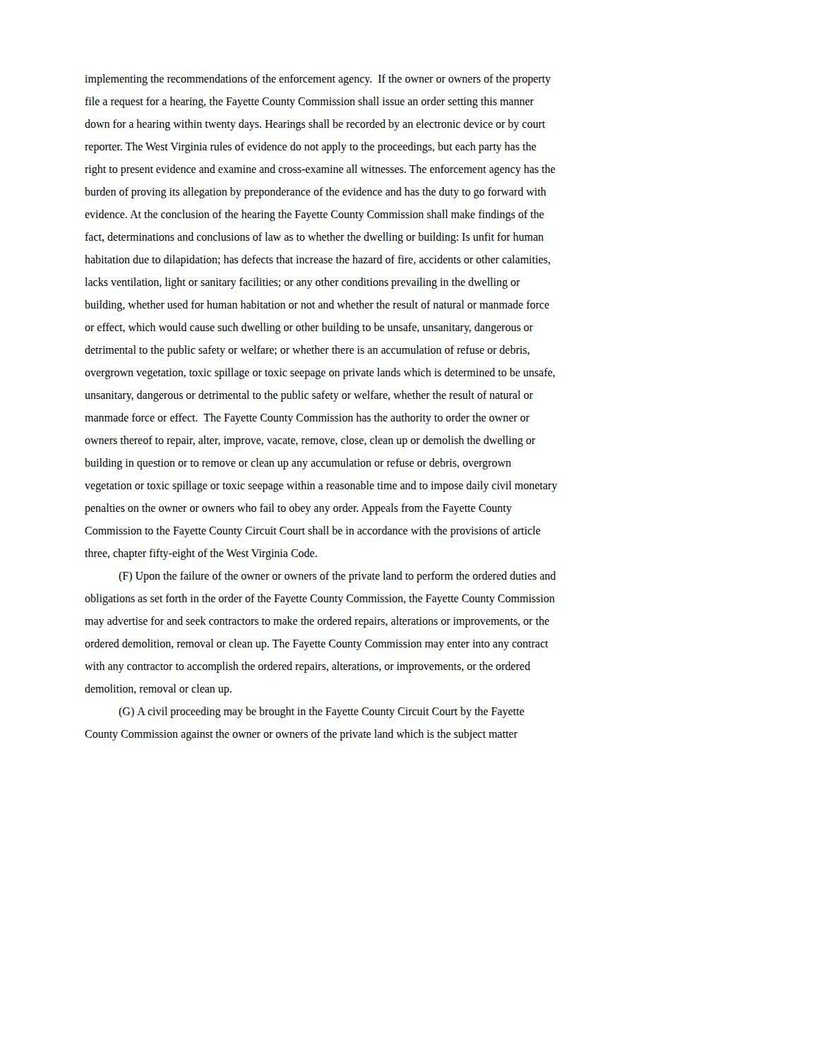implementing the recommendations of the enforcement agency. If the owner or owners of the property file a request for a hearing, the Fayette County Commission shall issue an order setting this manner down for a hearing within twenty days. Hearings shall be recorded by an electronic device or by court reporter. The West Virginia rules of evidence do not apply to the proceedings, but each party has the right to present evidence and examine and cross-examine all witnesses. The enforcement agency has the burden of proving its allegation by preponderance of the evidence and has the duty to go forward with evidence. At the conclusion of the hearing the Fayette County Commission shall make findings of the fact, determinations and conclusions of law as to whether the dwelling or building: Is unfit for human habitation due to dilapidation; has defects that increase the hazard of fire, accidents or other calamities, lacks ventilation, light or sanitary facilities; or any other conditions prevailing in the dwelling or building, whether used for human habitation or not and whether the result of natural or manmade force or effect, which would cause such dwelling or other building to be unsafe, unsanitary, dangerous or detrimental to the public safety or welfare; or whether there is an accumulation of refuse or debris, overgrown vegetation, toxic spillage or toxic seepage on private lands which is determined to be unsafe, unsanitary, dangerous or detrimental to the public safety or welfare, whether the result of natural or manmade force or effect. The Fayette County Commission has the authority to order the owner or owners thereof to repair, alter, improve, vacate, remove, close, clean up or demolish the dwelling or building in question or to remove or clean up any accumulation or refuse or debris, overgrown vegetation or toxic spillage or toxic seepage within a reasonable time and to impose daily civil monetary penalties on the owner or owners who fail to obey any order. Appeals from the Fayette County Commission to the Fayette County Circuit Court shall be in accordance with the provisions of article three, chapter fifty-eight of the West Virginia Code.
(F) Upon the failure of the owner or owners of the private land to perform the ordered duties and obligations as set forth in the order of the Fayette County Commission, the Fayette County Commission may advertise for and seek contractors to make the ordered repairs, alterations or improvements, or the ordered demolition, removal or clean up. The Fayette County Commission may enter into any contract with any contractor to accomplish the ordered repairs, alterations, or improvements, or the ordered demolition, removal or clean up.
(G) A civil proceeding may be brought in the Fayette County Circuit Court by the Fayette County Commission against the owner or owners of the private land which is the subject matter